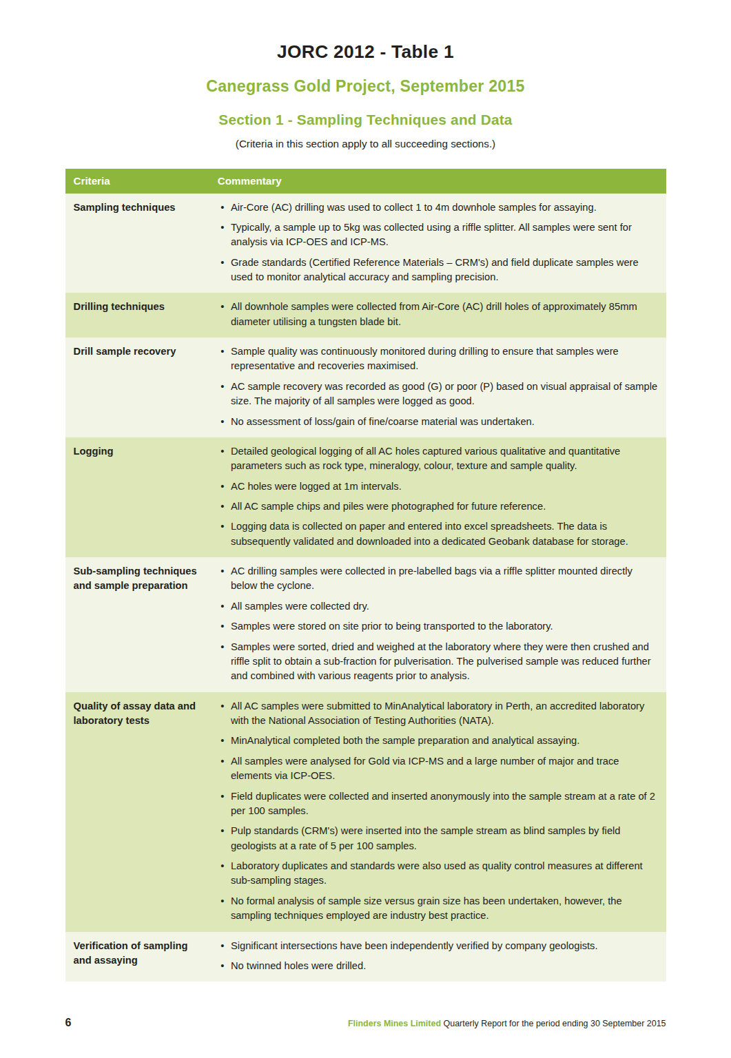JORC 2012 - Table 1
Canegrass Gold Project, September 2015
Section 1 - Sampling Techniques and Data
(Criteria in this section apply to all succeeding sections.)
| Criteria | Commentary |
| --- | --- |
| Sampling techniques | Air-Core (AC) drilling was used to collect 1 to 4m downhole samples for assaying. Typically, a sample up to 5kg was collected using a riffle splitter. All samples were sent for analysis via ICP-OES and ICP-MS. Grade standards (Certified Reference Materials – CRM's) and field duplicate samples were used to monitor analytical accuracy and sampling precision. |
| Drilling techniques | All downhole samples were collected from Air-Core (AC) drill holes of approximately 85mm diameter utilising a tungsten blade bit. |
| Drill sample recovery | Sample quality was continuously monitored during drilling to ensure that samples were representative and recoveries maximised. AC sample recovery was recorded as good (G) or poor (P) based on visual appraisal of sample size. The majority of all samples were logged as good. No assessment of loss/gain of fine/coarse material was undertaken. |
| Logging | Detailed geological logging of all AC holes captured various qualitative and quantitative parameters such as rock type, mineralogy, colour, texture and sample quality. AC holes were logged at 1m intervals. All AC sample chips and piles were photographed for future reference. Logging data is collected on paper and entered into excel spreadsheets. The data is subsequently validated and downloaded into a dedicated Geobank database for storage. |
| Sub-sampling techniques and sample preparation | AC drilling samples were collected in pre-labelled bags via a riffle splitter mounted directly below the cyclone. All samples were collected dry. Samples were stored on site prior to being transported to the laboratory. Samples were sorted, dried and weighed at the laboratory where they were then crushed and riffle split to obtain a sub-fraction for pulverisation. The pulverised sample was reduced further and combined with various reagents prior to analysis. |
| Quality of assay data and laboratory tests | All AC samples were submitted to MinAnalytical laboratory in Perth, an accredited laboratory with the National Association of Testing Authorities (NATA). MinAnalytical completed both the sample preparation and analytical assaying. All samples were analysed for Gold via ICP-MS and a large number of major and trace elements via ICP-OES. Field duplicates were collected and inserted anonymously into the sample stream at a rate of 2 per 100 samples. Pulp standards (CRM's) were inserted into the sample stream as blind samples by field geologists at a rate of 5 per 100 samples. Laboratory duplicates and standards were also used as quality control measures at different sub-sampling stages. No formal analysis of sample size versus grain size has been undertaken, however, the sampling techniques employed are industry best practice. |
| Verification of sampling and assaying | Significant intersections have been independently verified by company geologists. No twinned holes were drilled. |
6 Flinders Mines Limited Quarterly Report for the period ending 30 September 2015